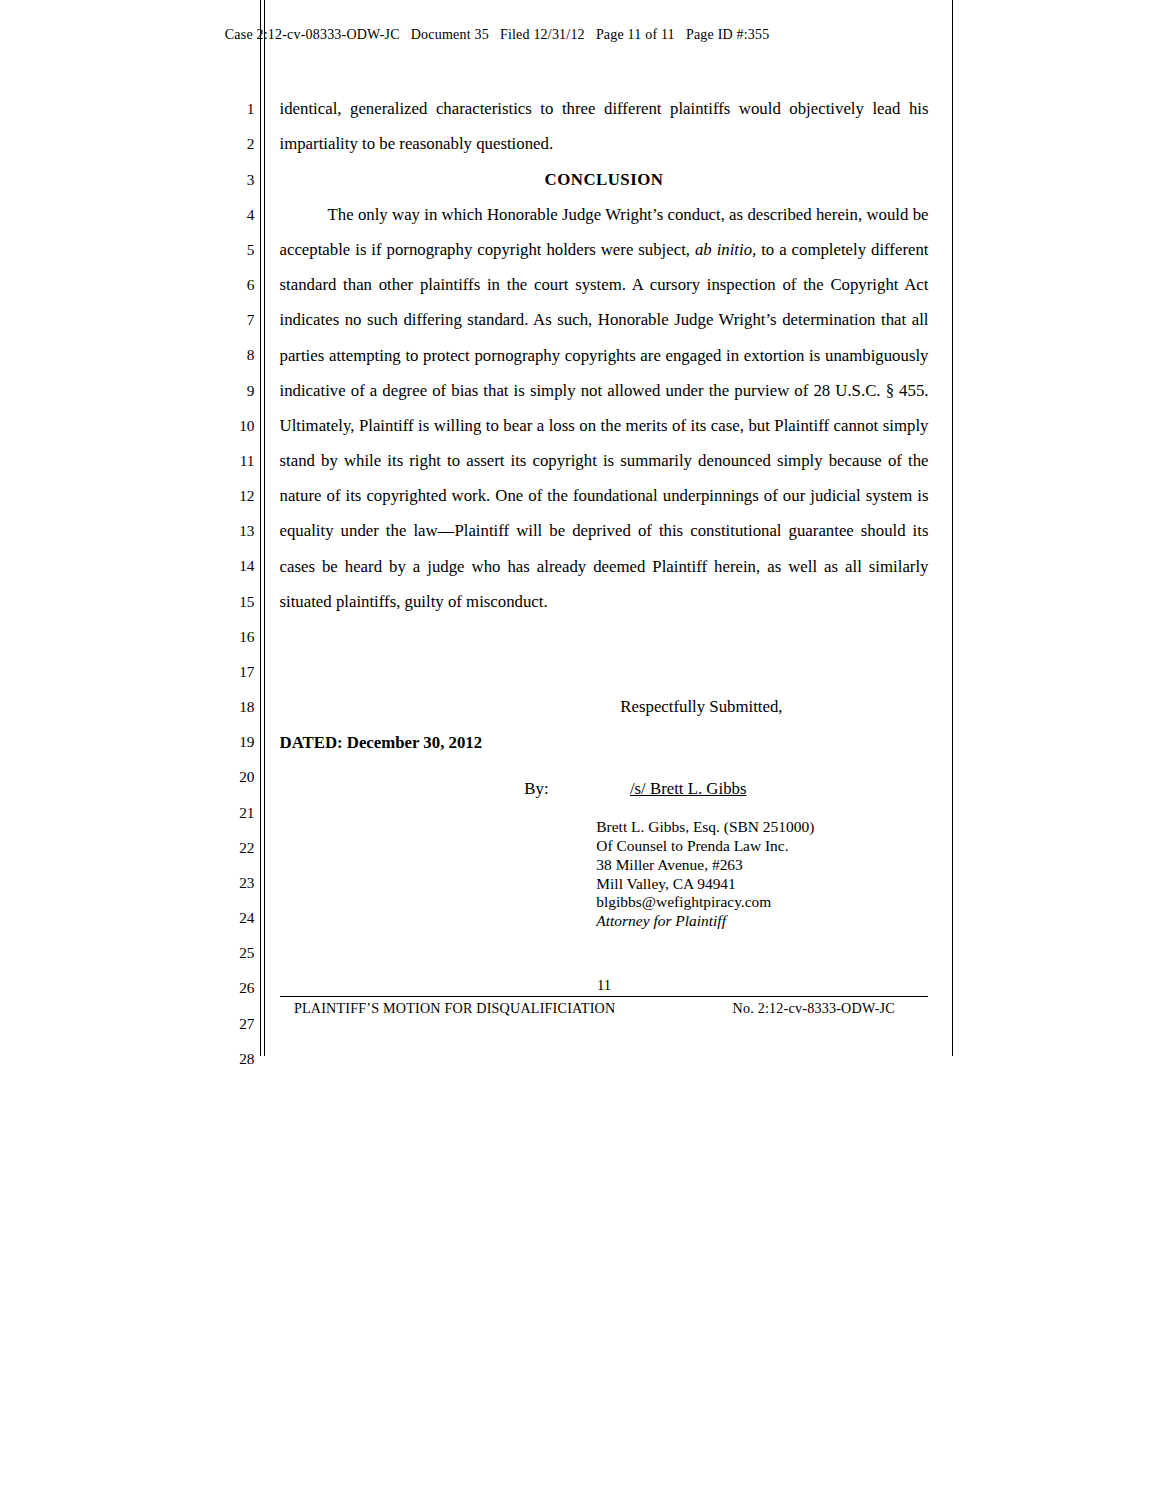Case 2:12-cv-08333-ODW-JC Document 35 Filed 12/31/12 Page 11 of 11 Page ID #:355
1
2
3
4
5
6
7
8
9
10
11
12
13
14
15
16
17
18
19
20
21
22
23
24
25
26
27
28
identical, generalized characteristics to three different plaintiffs would objectively lead his impartiality to be reasonably questioned.
CONCLUSION
The only way in which Honorable Judge Wright’s conduct, as described herein, would be acceptable is if pornography copyright holders were subject, ab initio, to a completely different standard than other plaintiffs in the court system. A cursory inspection of the Copyright Act indicates no such differing standard. As such, Honorable Judge Wright’s determination that all parties attempting to protect pornography copyrights are engaged in extortion is unambiguously indicative of a degree of bias that is simply not allowed under the purview of 28 U.S.C. § 455. Ultimately, Plaintiff is willing to bear a loss on the merits of its case, but Plaintiff cannot simply stand by while its right to assert its copyright is summarily denounced simply because of the nature of its copyrighted work. One of the foundational underpinnings of our judicial system is equality under the law—Plaintiff will be deprived of this constitutional guarantee should its cases be heard by a judge who has already deemed Plaintiff herein, as well as all similarly situated plaintiffs, guilty of misconduct.
Respectfully Submitted,
DATED: December 30, 2012
By:
/s/ Brett L. Gibbs
Brett L. Gibbs, Esq. (SBN 251000)
Of Counsel to Prenda Law Inc.
38 Miller Avenue, #263
Mill Valley, CA 94941
blgibbs@wefightpiracy.com
Attorney for Plaintiff
11
PLAINTIFF’S MOTION FOR DISQUALIFICIATION
No. 2:12-cv-8333-ODW-JC